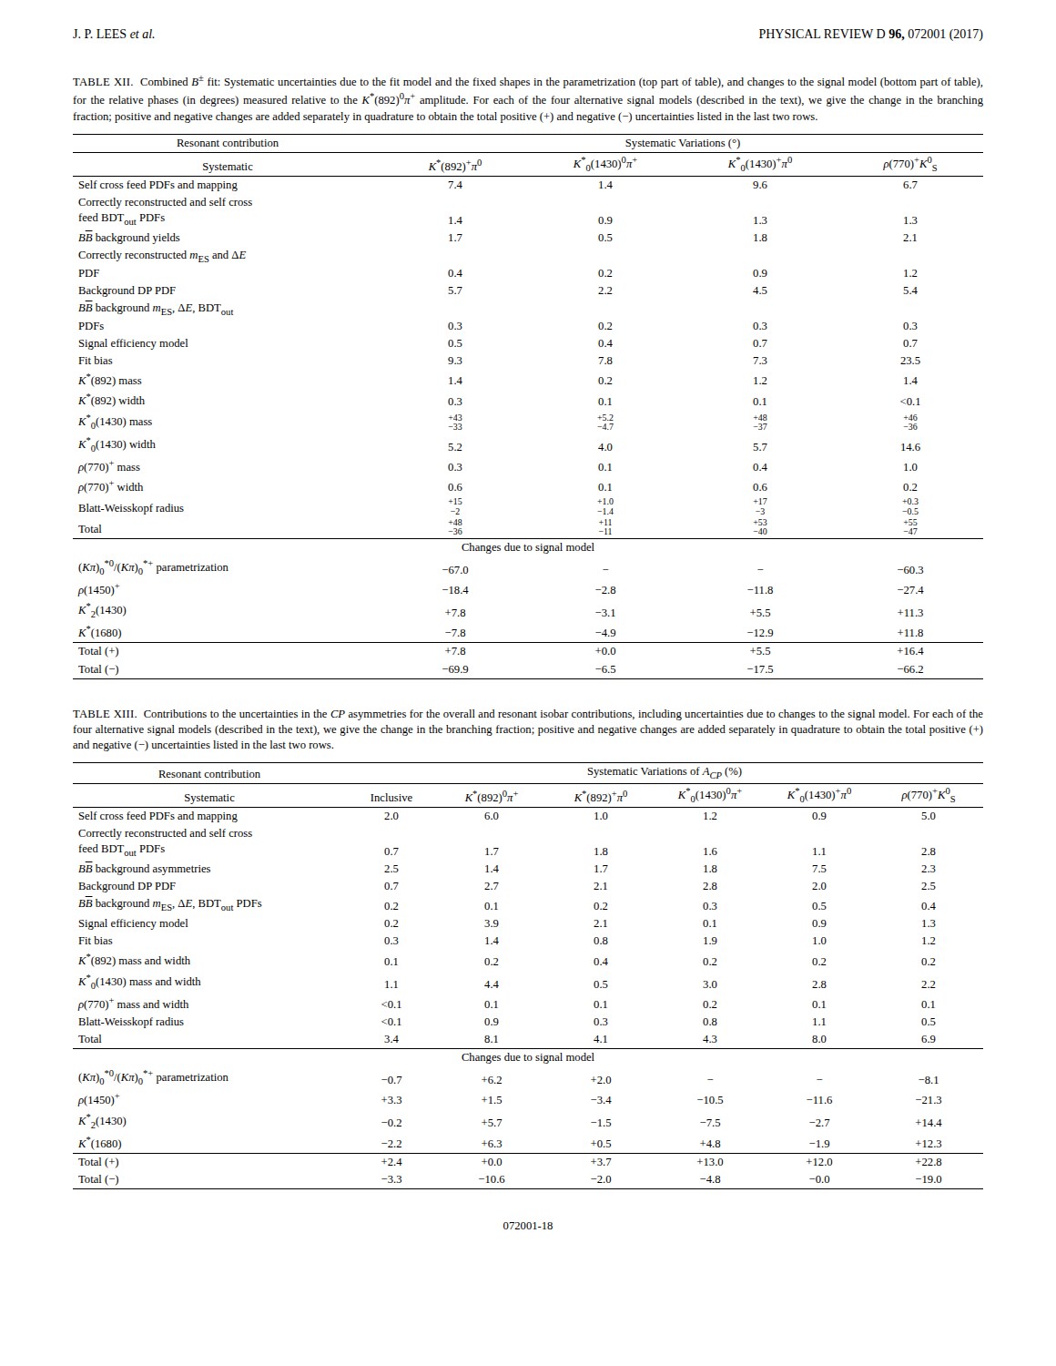J. P. LEES et al.
PHYSICAL REVIEW D 96, 072001 (2017)
TABLE XII. Combined B± fit: Systematic uncertainties due to the fit model and the fixed shapes in the parametrization (top part of table), and changes to the signal model (bottom part of table), for the relative phases (in degrees) measured relative to the K*(892)0π+ amplitude. For each of the four alternative signal models (described in the text), we give the change in the branching fraction; positive and negative changes are added separately in quadrature to obtain the total positive (+) and negative (−) uncertainties listed in the last two rows.
| Resonant contribution | Systematic Variations (°) |
| --- | --- |
| Systematic | K * (892) + π 0 | K * 0 (1430) 0 π + | K * 0 (1430) + π 0 | ρ (770) + K 0 S |
| Self cross feed PDFs and mapping | 7.4 | 1.4 | 9.6 | 6.7 |
| Correctly reconstructed and self cross feed BDT out PDFs | 1.4 | 0.9 | 1.3 | 1.3 |
| B B background yields | 1.7 | 0.5 | 1.8 | 2.1 |
| Correctly reconstructed m ES and Δ E PDF | 0.4 | 0.2 | 0.9 | 1.2 |
| Background DP PDF | 5.7 | 2.2 | 4.5 | 5.4 |
| B B background m ES , Δ E , BDT out PDFs | 0.3 | 0.2 | 0.3 | 0.3 |
| Signal efficiency model | 0.5 | 0.4 | 0.7 | 0.7 |
| Fit bias | 9.3 | 7.8 | 7.3 | 23.5 |
| K * (892) mass | 1.4 | 0.2 | 1.2 | 1.4 |
| K * (892) width | 0.3 | 0.1 | 0.1 | <0.1 |
| K * 0 (1430) mass | +43 −33 | +5.2 −4.7 | +48 −37 | +46 −36 |
| K * 0 (1430) width | 5.2 | 4.0 | 5.7 | 14.6 |
| ρ (770) + mass | 0.3 | 0.1 | 0.4 | 1.0 |
| ρ (770) + width | 0.6 | 0.1 | 0.6 | 0.2 |
| Blatt-Weisskopf radius | +15 −2 | +1.0 −1.4 | +17 −3 | +0.3 −0.5 |
| Total | +48 −36 | +11 −11 | +53 −40 | +55 −47 |
| Changes due to signal model |
| ( Kπ ) 0 *0 /( Kπ ) 0 *+ parametrization | −67.0 | − | − | −60.3 |
| ρ (1450) + | −18.4 | −2.8 | −11.8 | −27.4 |
| K * 2 (1430) | +7.8 | −3.1 | +5.5 | +11.3 |
| K * (1680) | −7.8 | −4.9 | −12.9 | +11.8 |
| Total (+) | +7.8 | +0.0 | +5.5 | +16.4 |
| Total (−) | −69.9 | −6.5 | −17.5 | −66.2 |
TABLE XIII. Contributions to the uncertainties in the CP asymmetries for the overall and resonant isobar contributions, including uncertainties due to changes to the signal model. For each of the four alternative signal models (described in the text), we give the change in the branching fraction; positive and negative changes are added separately in quadrature to obtain the total positive (+) and negative (−) uncertainties listed in the last two rows.
| Resonant contribution | Systematic Variations of A CP (%) |
| --- | --- |
| Systematic | Inclusive | K * (892) 0 π + | K * (892) + π 0 | K * 0 (1430) 0 π + | K * 0 (1430) + π 0 | ρ (770) + K 0 S |
| Self cross feed PDFs and mapping | 2.0 | 6.0 | 1.0 | 1.2 | 0.9 | 5.0 |
| Correctly reconstructed and self cross feed BDT out PDFs | 0.7 | 1.7 | 1.8 | 1.6 | 1.1 | 2.8 |
| B B background asymmetries | 2.5 | 1.4 | 1.7 | 1.8 | 7.5 | 2.3 |
| Background DP PDF | 0.7 | 2.7 | 2.1 | 2.8 | 2.0 | 2.5 |
| B B background m ES , Δ E , BDT out PDFs | 0.2 | 0.1 | 0.2 | 0.3 | 0.5 | 0.4 |
| Signal efficiency model | 0.2 | 3.9 | 2.1 | 0.1 | 0.9 | 1.3 |
| Fit bias | 0.3 | 1.4 | 0.8 | 1.9 | 1.0 | 1.2 |
| K * (892) mass and width | 0.1 | 0.2 | 0.4 | 0.2 | 0.2 | 0.2 |
| K * 0 (1430) mass and width | 1.1 | 4.4 | 0.5 | 3.0 | 2.8 | 2.2 |
| ρ (770) + mass and width | <0.1 | 0.1 | 0.1 | 0.2 | 0.1 | 0.1 |
| Blatt-Weisskopf radius | <0.1 | 0.9 | 0.3 | 0.8 | 1.1 | 0.5 |
| Total | 3.4 | 8.1 | 4.1 | 4.3 | 8.0 | 6.9 |
| Changes due to signal model |
| ( Kπ ) 0 *0 /( Kπ ) 0 *+ parametrization | −0.7 | +6.2 | +2.0 | − | − | −8.1 |
| ρ (1450) + | +3.3 | +1.5 | −3.4 | −10.5 | −11.6 | −21.3 |
| K * 2 (1430) | −0.2 | +5.7 | −1.5 | −7.5 | −2.7 | +14.4 |
| K * (1680) | −2.2 | +6.3 | +0.5 | +4.8 | −1.9 | +12.3 |
| Total (+) | +2.4 | +0.0 | +3.7 | +13.0 | +12.0 | +22.8 |
| Total (−) | −3.3 | −10.6 | −2.0 | −4.8 | −0.0 | −19.0 |
072001-18